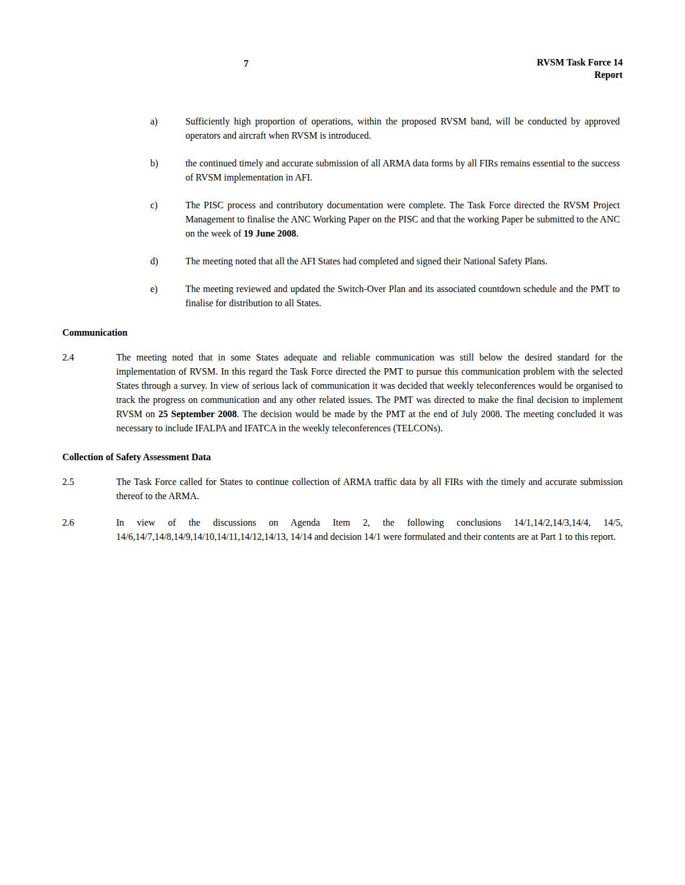7
RVSM Task Force 14
Report
a)
Sufficiently high proportion of operations, within the proposed RVSM band, will be conducted by approved operators and aircraft when RVSM is introduced.
b)
the continued timely and accurate submission of all ARMA data forms by all FIRs remains essential to the success of RVSM implementation in AFI.
c)
The PISC process and contributory documentation were complete. The Task Force directed the RVSM Project Management to finalise the ANC Working Paper on the PISC and that the working Paper be submitted to the ANC on the week of 19 June 2008.
d)
The meeting noted that all the AFI States had completed and signed their National Safety Plans.
e)
The meeting reviewed and updated the Switch-Over Plan and its associated countdown schedule and the PMT to finalise for distribution to all States.
Communication
2.4
The meeting noted that in some States adequate and reliable communication was still below the desired standard for the implementation of RVSM. In this regard the Task Force directed the PMT to pursue this communication problem with the selected States through a survey. In view of serious lack of communication it was decided that weekly teleconferences would be organised to track the progress on communication and any other related issues. The PMT was directed to make the final decision to implement RVSM on 25 September 2008. The decision would be made by the PMT at the end of July 2008. The meeting concluded it was necessary to include IFALPA and IFATCA in the weekly teleconferences (TELCONs).
Collection of Safety Assessment Data
2.5
The Task Force called for States to continue collection of ARMA traffic data by all FIRs with the timely and accurate submission thereof to the ARMA.
2.6
In view of the discussions on Agenda Item 2, the following conclusions 14/1,14/2,14/3,14/4, 14/5, 14/6,14/7,14/8,14/9,14/10,14/11,14/12,14/13, 14/14 and decision 14/1 were formulated and their contents are at Part 1 to this report.